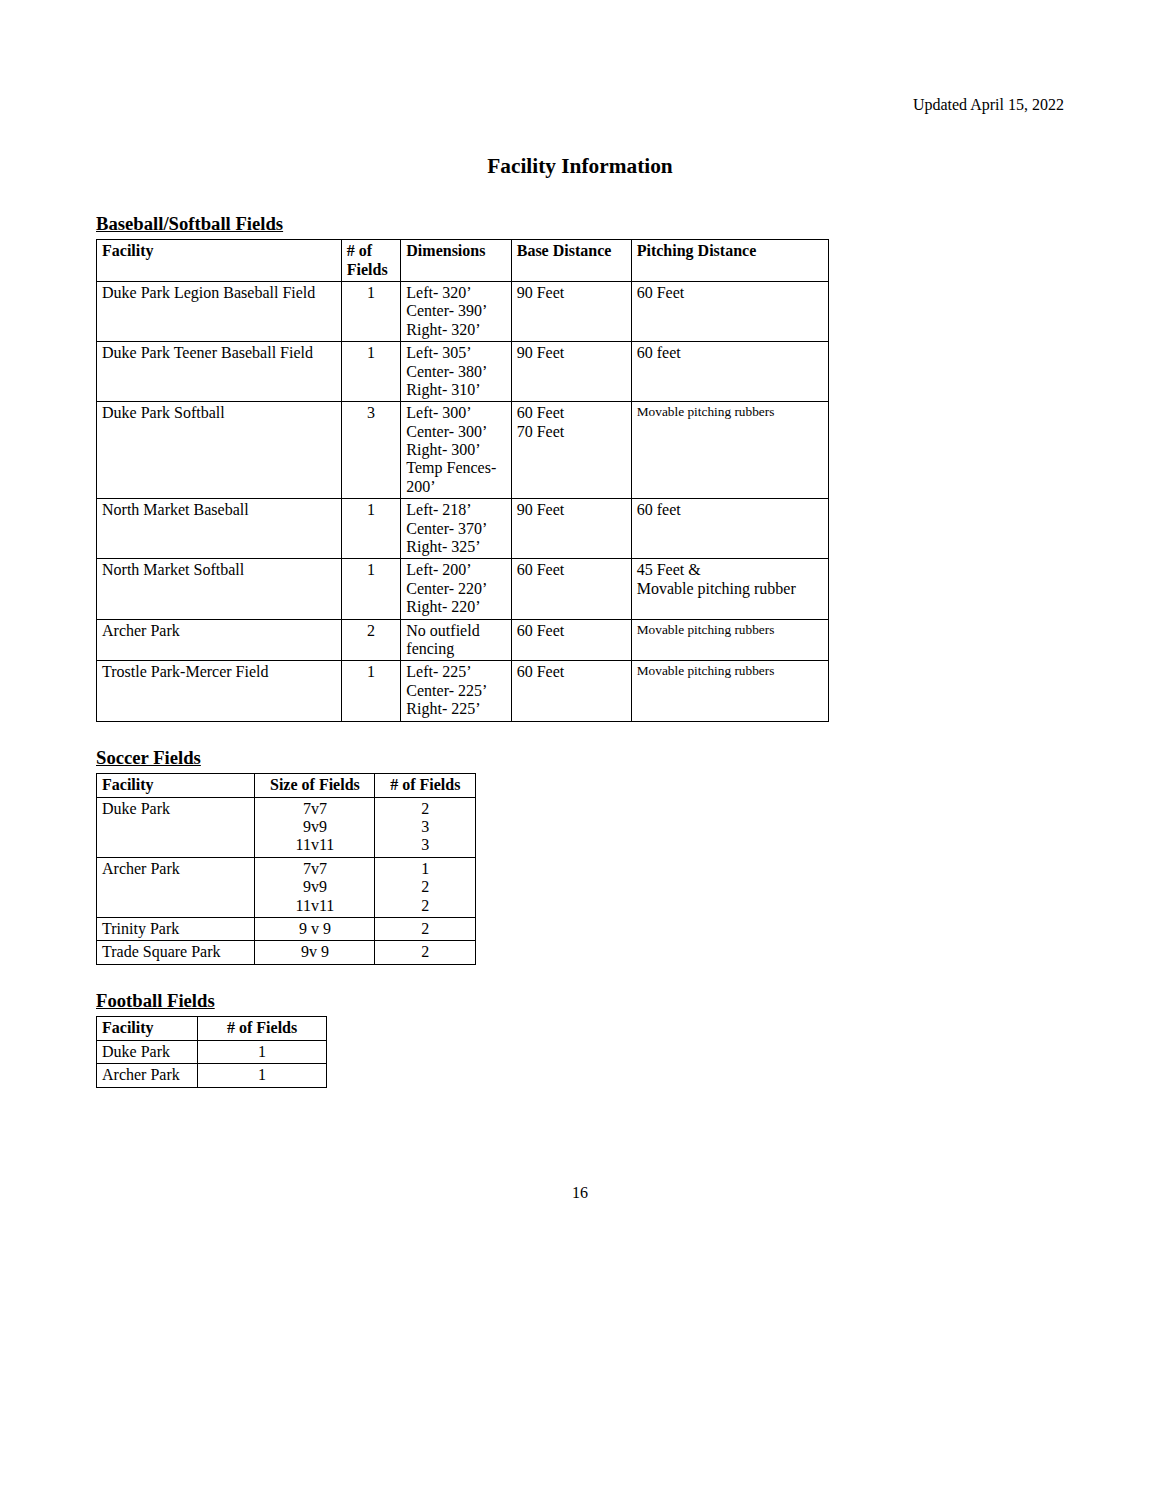Updated April 15, 2022
Facility Information
Baseball/Softball Fields
| Facility | # of Fields | Dimensions | Base Distance | Pitching Distance |
| --- | --- | --- | --- | --- |
| Duke Park Legion Baseball Field | 1 | Left- 320’ Center- 390’ Right- 320’ | 90 Feet | 60 Feet |
| Duke Park Teener Baseball Field | 1 | Left- 305’ Center- 380’ Right- 310’ | 90 Feet | 60 feet |
| Duke Park Softball | 3 | Left- 300’ Center- 300’ Right- 300’ Temp Fences- 200’ | 60 Feet 70 Feet | Movable pitching rubbers |
| North Market Baseball | 1 | Left- 218’ Center- 370’ Right- 325’ | 90 Feet | 60 feet |
| North Market Softball | 1 | Left- 200’ Center- 220’ Right- 220’ | 60 Feet | 45 Feet & Movable pitching rubber |
| Archer Park | 2 | No outfield fencing | 60 Feet | Movable pitching rubbers |
| Trostle Park-Mercer Field | 1 | Left- 225’ Center- 225’ Right- 225’ | 60 Feet | Movable pitching rubbers |
Soccer Fields
| Facility | Size of Fields | # of Fields |
| --- | --- | --- |
| Duke Park | 7v7 9v9 11v11 | 2 3 3 |
| Archer Park | 7v7 9v9 11v11 | 1 2 2 |
| Trinity Park | 9 v 9 | 2 |
| Trade Square Park | 9v 9 | 2 |
Football Fields
| Facility | # of Fields |
| --- | --- |
| Duke Park | 1 |
| Archer Park | 1 |
16